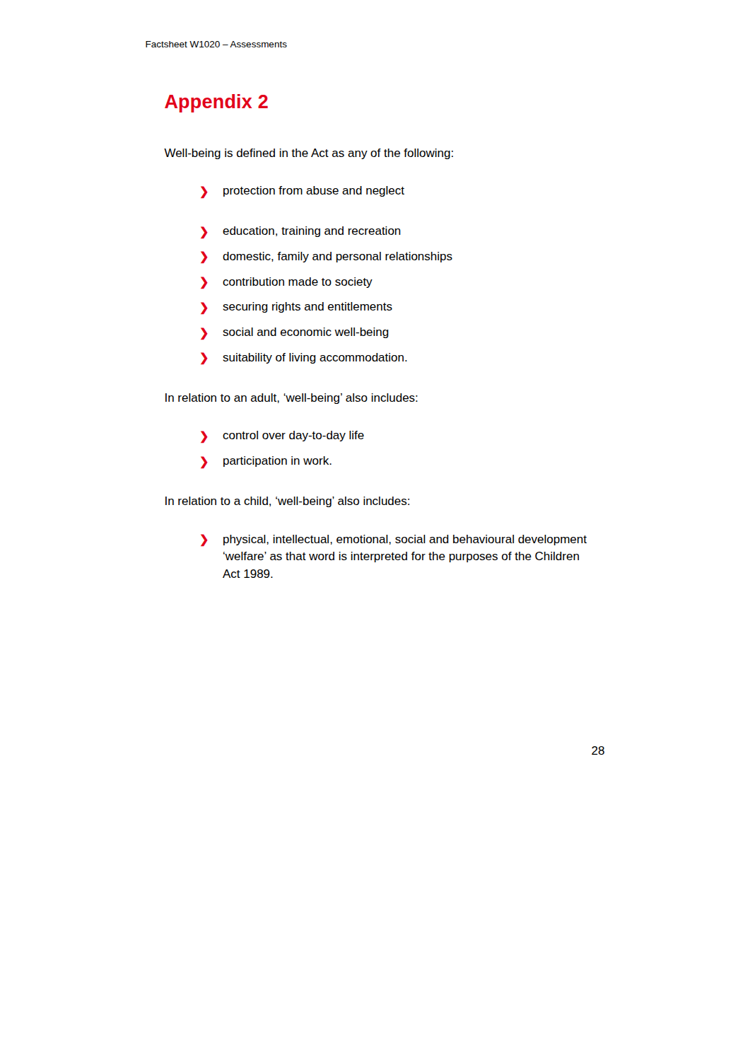Factsheet W1020 – Assessments
Appendix 2
Well-being is defined in the Act as any of the following:
protection from abuse and neglect
education, training and recreation
domestic, family and personal relationships
contribution made to society
securing rights and entitlements
social and economic well-being
suitability of living accommodation.
In relation to an adult, ‘well-being’ also includes:
control over day-to-day life
participation in work.
In relation to a child, ‘well-being’ also includes:
physical, intellectual, emotional, social and behavioural development ‘welfare’ as that word is interpreted for the purposes of the Children Act 1989.
28